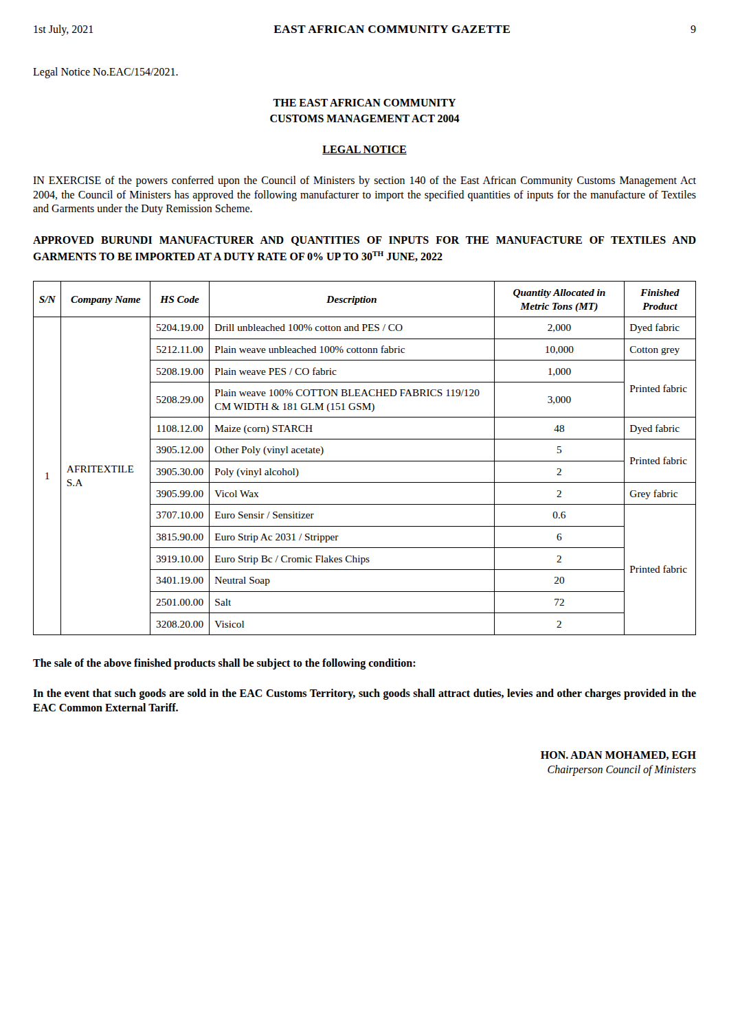1st July, 2021 EAST AFRICAN COMMUNITY GAZETTE 9
Legal Notice No.EAC/154/2021.
THE EAST AFRICAN COMMUNITY
CUSTOMS MANAGEMENT ACT 2004
LEGAL NOTICE
IN EXERCISE of the powers conferred upon the Council of Ministers by section 140 of the East African Community Customs Management Act 2004, the Council of Ministers has approved the following manufacturer to import the specified quantities of inputs for the manufacture of Textiles and Garments under the Duty Remission Scheme.
APPROVED BURUNDI MANUFACTURER AND QUANTITIES OF INPUTS FOR THE MANUFACTURE OF TEXTILES AND GARMENTS TO BE IMPORTED AT A DUTY RATE OF 0% UP TO 30TH JUNE, 2022
| S/N | Company Name | HS Code | Description | Quantity Allocated in Metric Tons (MT) | Finished Product |
| --- | --- | --- | --- | --- | --- |
| 1 | AFRITEXTILE S.A | 5204.19.00 | Drill unbleached 100% cotton and PES / CO | 2,000 | Dyed fabric |
| 5212.11.00 | Plain weave unbleached 100% cottonn fabric | 10,000 | Cotton grey |
| 5208.19.00 | Plain weave PES / CO fabric | 1,000 | Printed fabric |
| 5208.29.00 | Plain weave 100% COTTON BLEACHED FABRICS 119/120 CM WIDTH & 181 GLM (151 GSM) | 3,000 |
| 1108.12.00 | Maize (corn) STARCH | 48 | Dyed fabric |
| 3905.12.00 | Other Poly (vinyl acetate) | 5 | Printed fabric |
| 3905.30.00 | Poly (vinyl alcohol) | 2 |
| 3905.99.00 | Vicol Wax | 2 | Grey fabric |
| 3707.10.00 | Euro Sensir / Sensitizer | 0.6 | Printed fabric |
| 3815.90.00 | Euro Strip Ac 2031 / Stripper | 6 |
| 3919.10.00 | Euro Strip Bc / Cromic Flakes Chips | 2 |
| 3401.19.00 | Neutral Soap | 20 |
| 2501.00.00 | Salt | 72 |
| 3208.20.00 | Visicol | 2 |
The sale of the above finished products shall be subject to the following condition:
In the event that such goods are sold in the EAC Customs Territory, such goods shall attract duties, levies and other charges provided in the EAC Common External Tariff.
HON. ADAN MOHAMED, EGH
Chairperson Council of Ministers